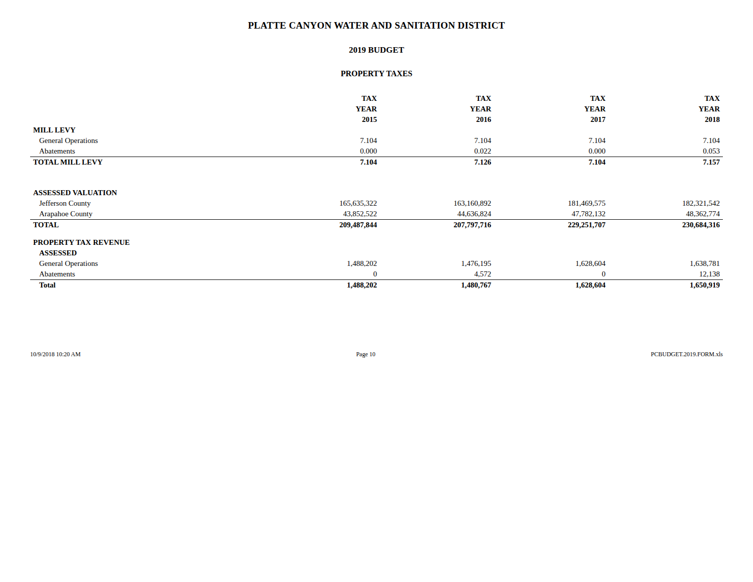PLATTE CANYON WATER AND SANITATION DISTRICT
2019 BUDGET
PROPERTY TAXES
| | TAX | TAX | TAX | TAX |
| --- | --- | --- | --- | --- |
| | YEAR | YEAR | YEAR | YEAR |
| | 2015 | 2016 | 2017 | 2018 |
| MILL LEVY | | | | |
| General Operations | 7.104 | 7.104 | 7.104 | 7.104 |
| Abatements | 0.000 | 0.022 | 0.000 | 0.053 |
| TOTAL MILL LEVY | 7.104 | 7.126 | 7.104 | 7.157 |
| ASSESSED VALUATION | | | | |
| Jefferson County | 165,635,322 | 163,160,892 | 181,469,575 | 182,321,542 |
| Arapahoe County | 43,852,522 | 44,636,824 | 47,782,132 | 48,362,774 |
| TOTAL | 209,487,844 | 207,797,716 | 229,251,707 | 230,684,316 |
| PROPERTY TAX REVENUE | | | | |
| ASSESSED | | | | |
| General Operations | 1,488,202 | 1,476,195 | 1,628,604 | 1,638,781 |
| Abatements | 0 | 4,572 | 0 | 12,138 |
| Total | 1,488,202 | 1,480,767 | 1,628,604 | 1,650,919 |
10/9/2018 10:20 AM
Page 10
PCBUDGET.2019.FORM.xls